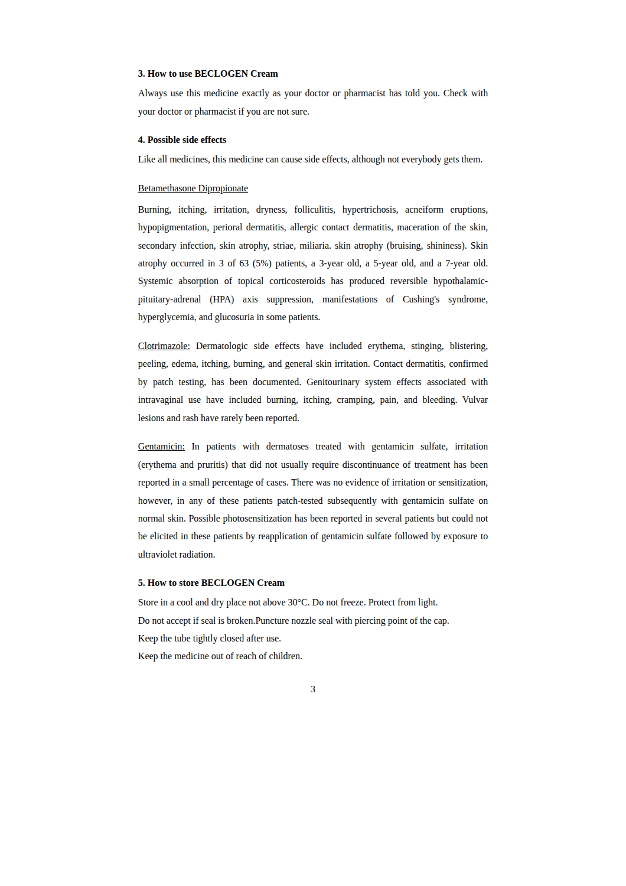3. How to use BECLOGEN Cream
Always use this medicine exactly as your doctor or pharmacist has told you. Check with your doctor or pharmacist if you are not sure.
4. Possible side effects
Like all medicines, this medicine can cause side effects, although not everybody gets them.
Betamethasone Dipropionate
Burning, itching, irritation, dryness, folliculitis, hypertrichosis, acneiform eruptions, hypopigmentation, perioral dermatitis, allergic contact dermatitis, maceration of the skin, secondary infection, skin atrophy, striae, miliaria. skin atrophy (bruising, shininess). Skin atrophy occurred in 3 of 63 (5%) patients, a 3-year old, a 5-year old, and a 7-year old. Systemic absorption of topical corticosteroids has produced reversible hypothalamic-pituitary-adrenal (HPA) axis suppression, manifestations of Cushing's syndrome, hyperglycemia, and glucosuria in some patients.
Clotrimazole: Dermatologic side effects have included erythema, stinging, blistering, peeling, edema, itching, burning, and general skin irritation. Contact dermatitis, confirmed by patch testing, has been documented. Genitourinary system effects associated with intravaginal use have included burning, itching, cramping, pain, and bleeding. Vulvar lesions and rash have rarely been reported.
Gentamicin: In patients with dermatoses treated with gentamicin sulfate, irritation (erythema and pruritis) that did not usually require discontinuance of treatment has been reported in a small percentage of cases. There was no evidence of irritation or sensitization, however, in any of these patients patch-tested subsequently with gentamicin sulfate on normal skin. Possible photosensitization has been reported in several patients but could not be elicited in these patients by reapplication of gentamicin sulfate followed by exposure to ultraviolet radiation.
5. How to store BECLOGEN Cream
Store in a cool and dry place not above 30°C. Do not freeze. Protect from light.
Do not accept if seal is broken.Puncture nozzle seal with piercing point of the cap.
Keep the tube tightly closed after use.
Keep the medicine out of reach of children.
3